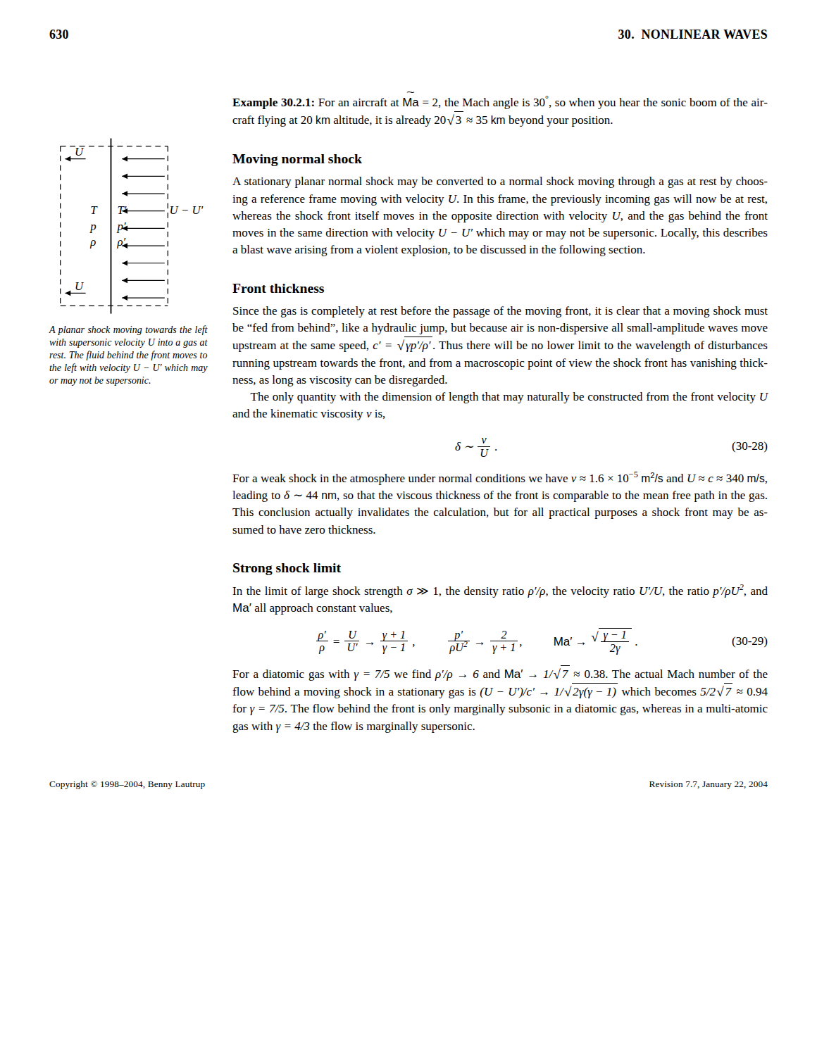630 30. NONLINEAR WAVES
U U T p ρ T′ p′ ρ′ U − U′
A planar shock moving towards the left with supersonic velocity U into a gas at rest. The fluid behind the front moves to the left with velocity U − U′ which may or may not be supersonic.
Example 30.2.1: For an aircraft at Ma = 2, the Mach angle is 30°, so when you hear the sonic boom of the aircraft flying at 20 km altitude, it is already 203 ≈ 35 km beyond your position.
Moving normal shock
A stationary planar normal shock may be converted to a normal shock moving through a gas at rest by choosing a reference frame moving with velocity U. In this frame, the previously incoming gas will now be at rest, whereas the shock front itself moves in the opposite direction with velocity U, and the gas behind the front moves in the same direction with velocity U − U′ which may or may not be supersonic. Locally, this describes a blast wave arising from a violent explosion, to be discussed in the following section.
Front thickness
Since the gas is completely at rest before the passage of the moving front, it is clear that a moving shock must be “fed from behind”, like a hydraulic jump, but because air is non-dispersive all small-amplitude waves move upstream at the same speed, c′ = γp′/ρ′. Thus there will be no lower limit to the wavelength of disturbances running upstream towards the front, and from a macroscopic point of view the shock front has vanishing thickness, as long as viscosity can be disregarded.
The only quantity with the dimension of length that may naturally be constructed from the front velocity U and the kinematic viscosity ν is,
δ ∼ νU .
(30-28)
For a weak shock in the atmosphere under normal conditions we have ν ≈ 1.6 × 10−5 m2/s and U ≈ c ≈ 340 m/s, leading to δ ∼ 44 nm, so that the viscous thickness of the front is comparable to the mean free path in the gas. This conclusion actually invalidates the calculation, but for all practical purposes a shock front may be assumed to have zero thickness.
Strong shock limit
In the limit of large shock strength σ ≫ 1, the density ratio ρ′/ρ, the velocity ratio U′/U, the ratio p′/ρU2, and Ma′ all approach constant values,
ρ′ρ = UU′ → γ + 1 γ − 1 , p′ρU2 → 2 γ + 1, Ma′ → γ − 12γ .
(30-29)
For a diatomic gas with γ = 7/5 we find ρ′/ρ → 6 and Ma′ → 1/7 ≈ 0.38. The actual Mach number of the flow behind a moving shock in a stationary gas is (U − U′)/c′ → 1/2γ(γ − 1) which becomes 5/27 ≈ 0.94 for γ = 7/5. The flow behind the front is only marginally subsonic in a diatomic gas, whereas in a multi-atomic gas with γ = 4/3 the flow is marginally supersonic.
Copyright © 1998–2004, Benny Lautrup Revision 7.7, January 22, 2004